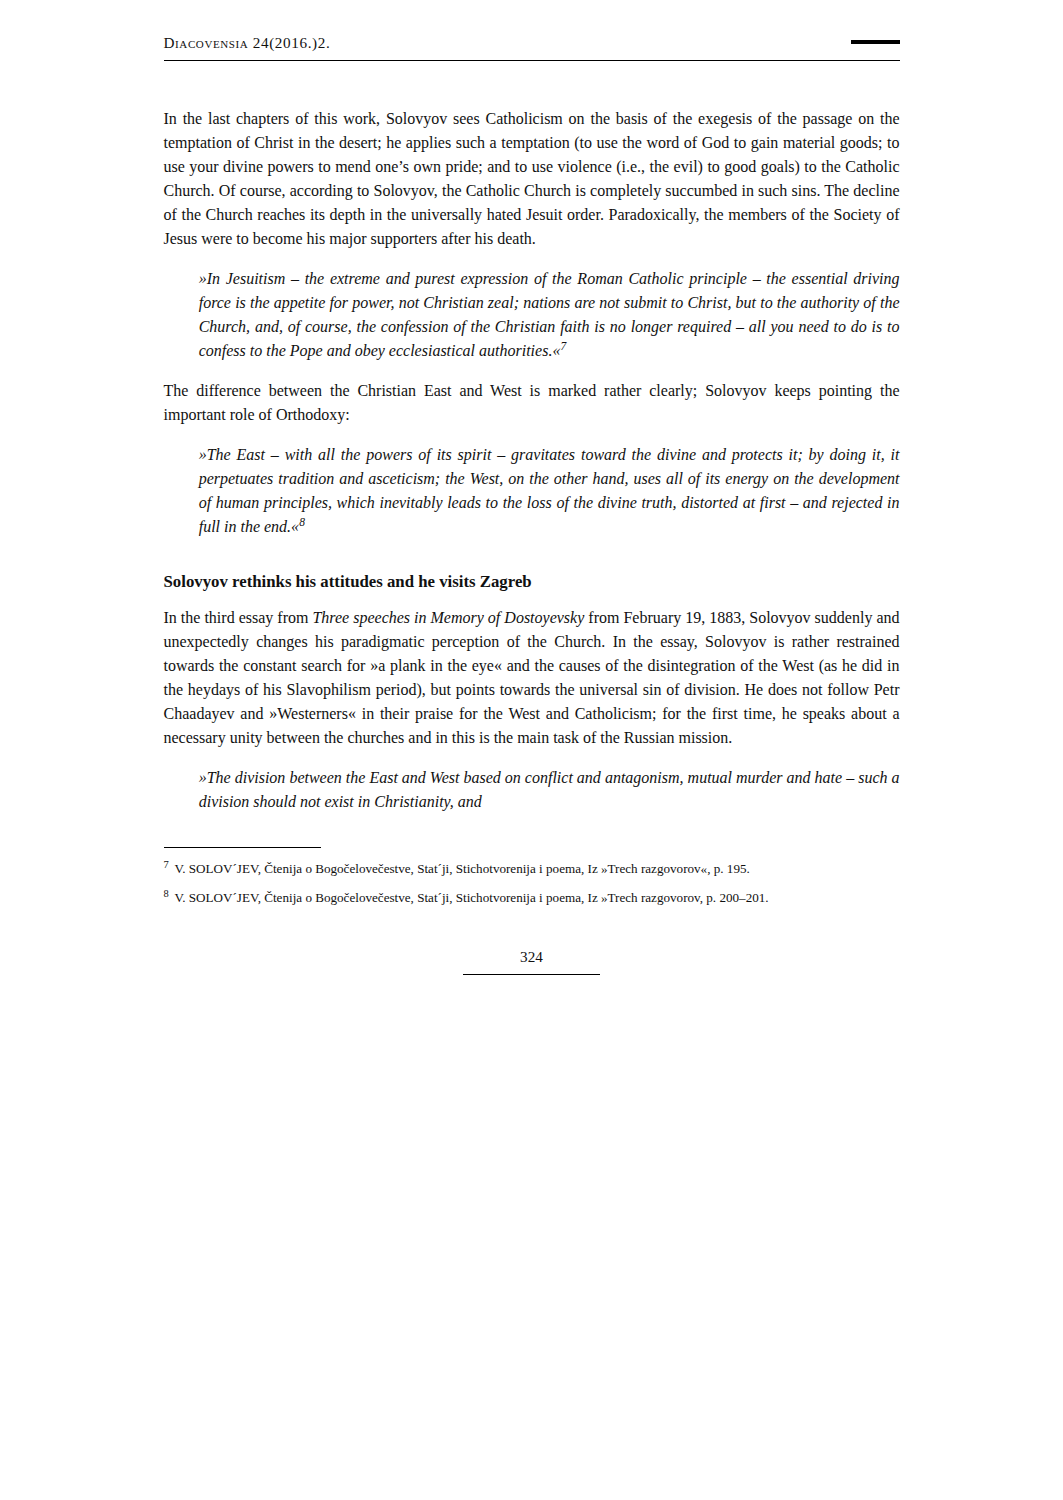Diacovensia 24(2016.)2.
In the last chapters of this work, Solovyov sees Catholicism on the basis of the exegesis of the passage on the temptation of Christ in the desert; he applies such a temptation (to use the word of God to gain material goods; to use your divine powers to mend one’s own pride; and to use violence (i.e., the evil) to good goals) to the Catholic Church. Of course, according to Solovyov, the Catholic Church is completely succumbed in such sins. The decline of the Church reaches its depth in the universally hated Jesuit order. Paradoxically, the members of the Society of Jesus were to become his major supporters after his death.
»In Jesuitism – the extreme and purest expression of the Roman Catholic principle – the essential driving force is the appetite for power, not Christian zeal; nations are not submit to Christ, but to the authority of the Church, and, of course, the confession of the Christian faith is no longer required – all you need to do is to confess to the Pope and obey ecclesiastical authorities.«7
The difference between the Christian East and West is marked rather clearly; Solovyov keeps pointing the important role of Orthodoxy:
»The East – with all the powers of its spirit – gravitates toward the divine and protects it; by doing it, it perpetuates tradition and asceticism; the West, on the other hand, uses all of its energy on the development of human principles, which inevitably leads to the loss of the divine truth, distorted at first – and rejected in full in the end.«8
Solovyov rethinks his attitudes and he visits Zagreb
In the third essay from Three speeches in Memory of Dostoyevsky from February 19, 1883, Solovyov suddenly and unexpectedly changes his paradigmatic perception of the Church. In the essay, Solovyov is rather restrained towards the constant search for »a plank in the eye« and the causes of the disintegration of the West (as he did in the heydays of his Slavophilism period), but points towards the universal sin of division. He does not follow Petr Chaadayev and »Westerners« in their praise for the West and Catholicism; for the first time, he speaks about a necessary unity between the churches and in this is the main task of the Russian mission.
»The division between the East and West based on conflict and antagonism, mutual murder and hate – such a division should not exist in Christianity, and
7 V. SOLOV´JEV, Čtenija o Bogočelovečestve, Stat´ji, Stichotvorenija i poema, Iz »Trech razgovorov«, p. 195.
8 V. SOLOV´JEV, Čtenija o Bogočelovečestve, Stat´ji, Stichotvorenija i poema, Iz »Trech razgovorov, p. 200–201.
324